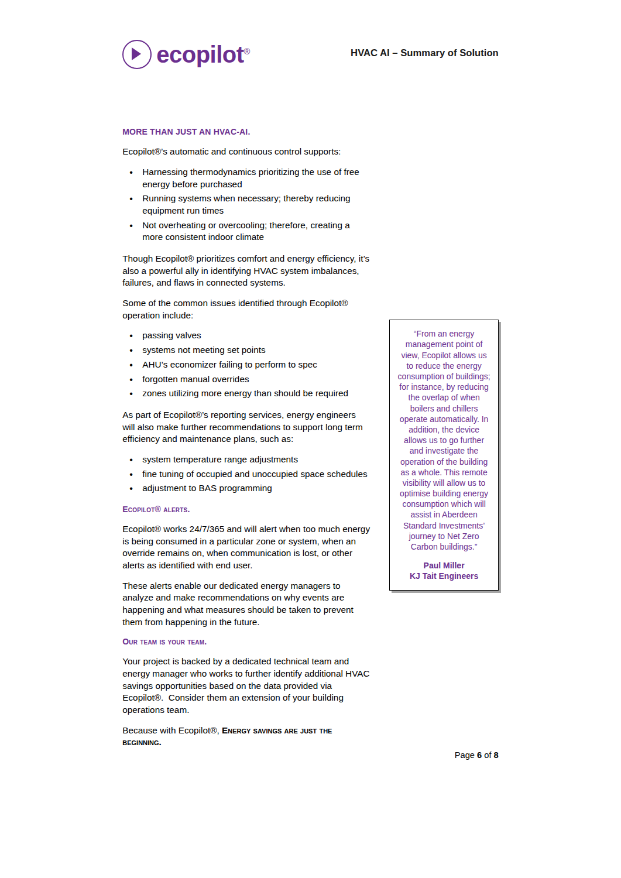ecopilot®
HVAC AI – Summary of Solution
“From an energy management point of view, Ecopilot allows us to reduce the energy consumption of buildings; for instance, by reducing the overlap of when boilers and chillers operate automatically. In addition, the device allows us to go further and investigate the operation of the building as a whole. This remote visibility will allow us to optimise building energy consumption which will assist in Aberdeen Standard Investments’ journey to Net Zero Carbon buildings.”
Paul Miller
KJ Tait Engineers
More than just an HVAC-AI.
Ecopilot®’s automatic and continuous control supports:
Harnessing thermodynamics prioritizing the use of free energy before purchased
Running systems when necessary; thereby reducing equipment run times
Not overheating or overcooling; therefore, creating a more consistent indoor climate
Though Ecopilot® prioritizes comfort and energy efficiency, it’s also a powerful ally in identifying HVAC system imbalances, failures, and flaws in connected systems.
Some of the common issues identified through Ecopilot® operation include:
passing valves
systems not meeting set points
AHU’s economizer failing to perform to spec
forgotten manual overrides
zones utilizing more energy than should be required
As part of Ecopilot®’s reporting services, energy engineers will also make further recommendations to support long term efficiency and maintenance plans, such as:
system temperature range adjustments
fine tuning of occupied and unoccupied space schedules
adjustment to BAS programming
Ecopilot® alerts.
Ecopilot® works 24/7/365 and will alert when too much energy is being consumed in a particular zone or system, when an override remains on, when communication is lost, or other alerts as identified with end user.
These alerts enable our dedicated energy managers to analyze and make recommendations on why events are happening and what measures should be taken to prevent them from happening in the future.
Our team is your team.
Your project is backed by a dedicated technical team and energy manager who works to further identify additional HVAC savings opportunities based on the data provided via Ecopilot®. Consider them an extension of your building operations team.
Because with Ecopilot®, Energy savings are just the beginning.
Page 6 of 8